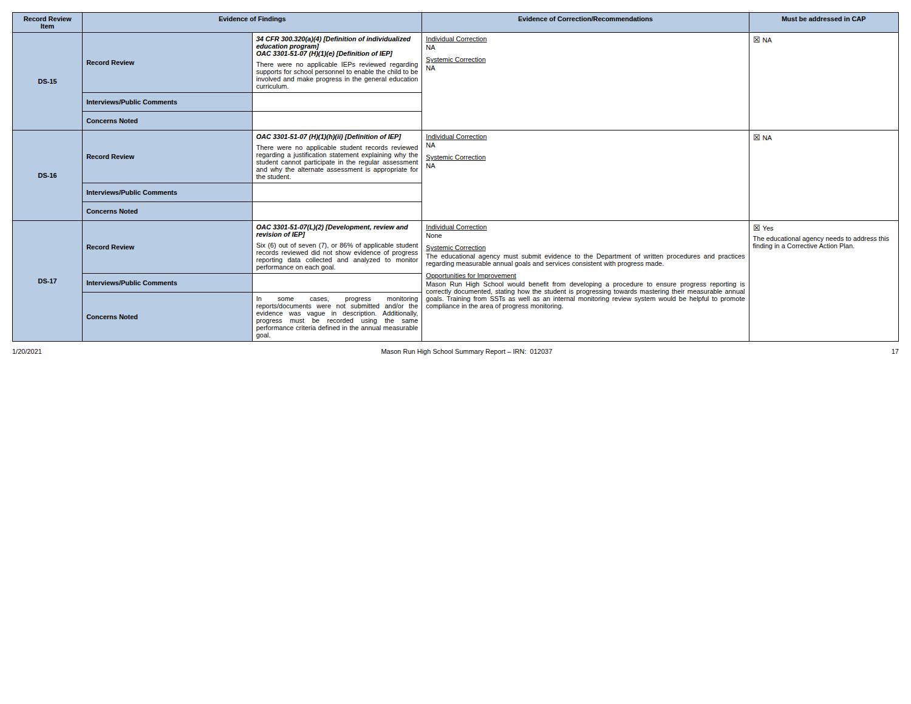| Record Review Item | Evidence of Findings | Evidence of Correction/Recommendations | Must be addressed in CAP |
| --- | --- | --- | --- |
| DS-15 | Record Review | 34 CFR 300.320(a)(4) [Definition of individualized education program] OAC 3301-51-07 (H)(1)(e) [Definition of IEP] There were no applicable IEPs reviewed regarding supports for school personnel to enable the child to be involved and make progress in the general education curriculum. | Individual Correction NA Systemic Correction NA | ☒ NA |
| Interviews/Public Comments | |
| Concerns Noted | |
| DS-16 | Record Review | OAC 3301-51-07 (H)(1)(h)(ii) [Definition of IEP] There were no applicable student records reviewed regarding a justification statement explaining why the student cannot participate in the regular assessment and why the alternate assessment is appropriate for the student. | Individual Correction NA Systemic Correction NA | ☒ NA |
| Interviews/Public Comments | |
| Concerns Noted | |
| DS-17 | Record Review | OAC 3301-51-07(L)(2) [Development, review and revision of IEP] Six (6) out of seven (7), or 86% of applicable student records reviewed did not show evidence of progress reporting data collected and analyzed to monitor performance on each goal. | Individual Correction None Systemic Correction The educational agency must submit evidence to the Department of written procedures and practices regarding measurable annual goals and services consistent with progress made. Opportunities for Improvement Mason Run High School would benefit from developing a procedure to ensure progress reporting is correctly documented, stating how the student is progressing towards mastering their measurable annual goals. Training from SSTs as well as an internal monitoring review system would be helpful to promote compliance in the area of progress monitoring. | ☒ Yes The educational agency needs to address this finding in a Corrective Action Plan. |
| Interviews/Public Comments | |
| Concerns Noted | In some cases, progress monitoring reports/documents were not submitted and/or the evidence was vague in description. Additionally, progress must be recorded using the same performance criteria defined in the annual measurable goal. |
1/20/2021 Mason Run High School Summary Report – IRN: 012037 17